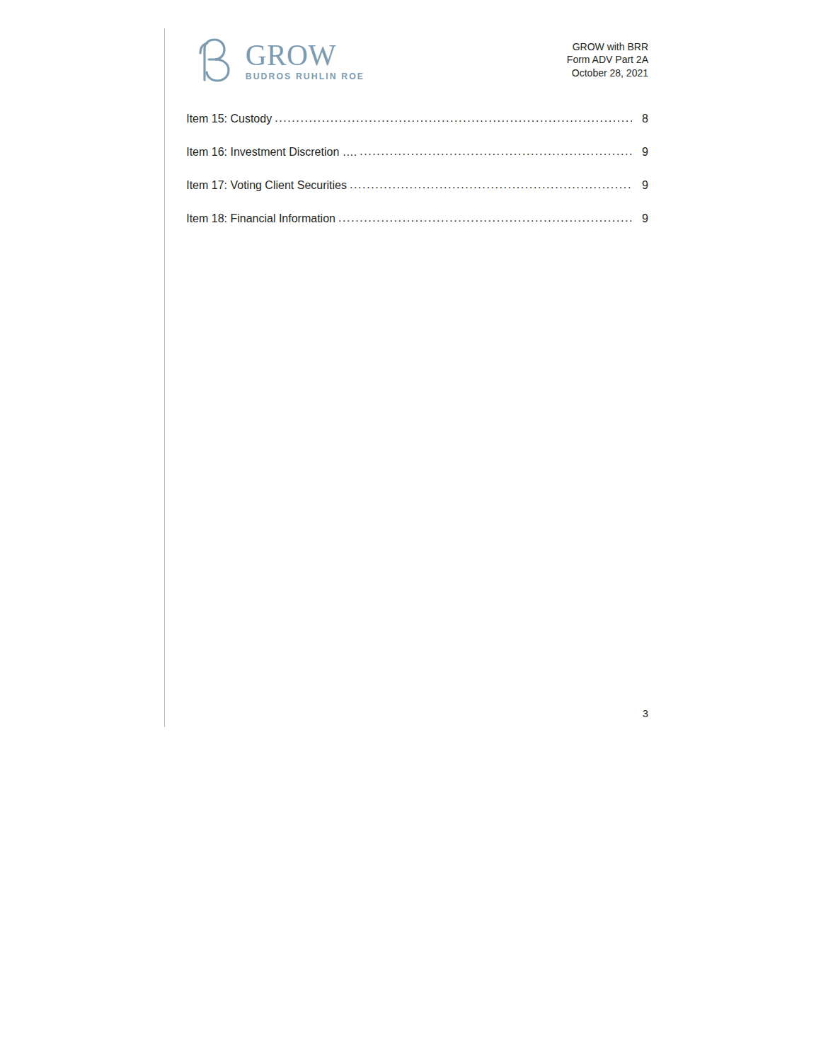GROW BUDROS RUHLIN ROE
GROW with BRR
Form ADV Part 2A
October 28, 2021
Item 15: Custody .................................................................................................. 8
Item 16: Investment Discretion …. .............................................................................. 9
Item 17: Voting Client Securities ................................................................................ 9
Item 18: Financial Information .................................................................................. 9
3